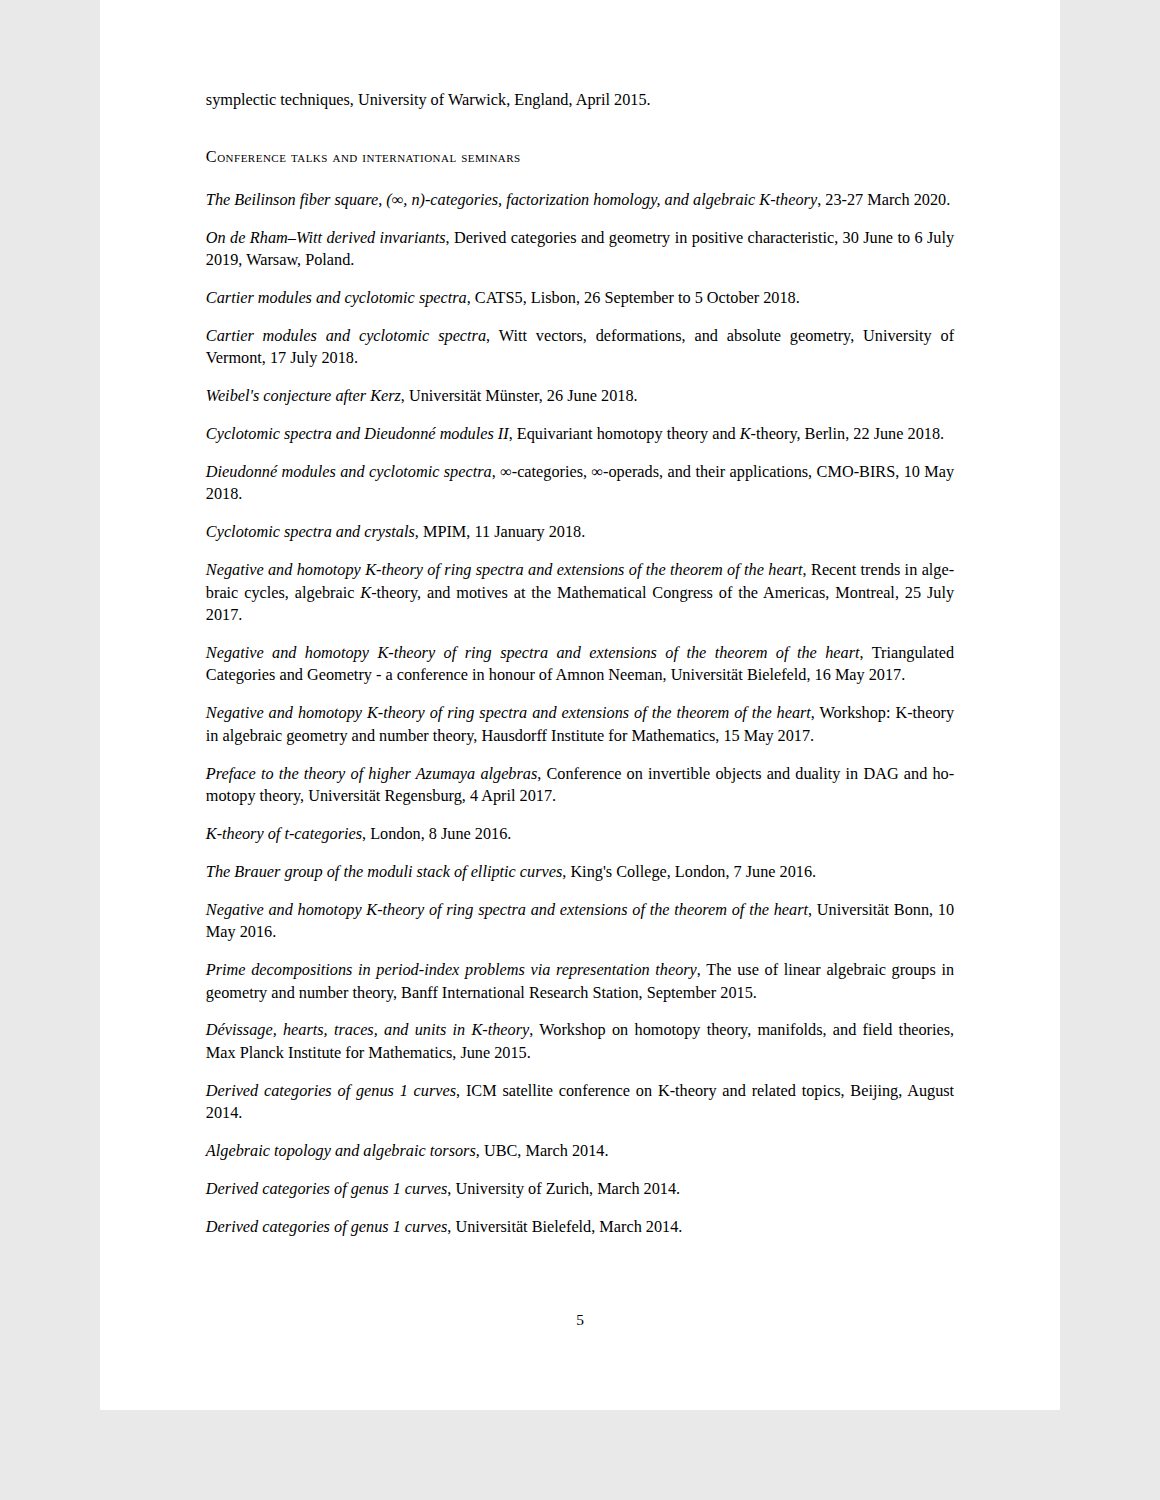symplectic techniques, University of Warwick, England, April 2015.
Conference talks and international seminars
The Beilinson fiber square, (∞, n)-categories, factorization homology, and algebraic K-theory, 23-27 March 2020.
On de Rham–Witt derived invariants, Derived categories and geometry in positive characteristic, 30 June to 6 July 2019, Warsaw, Poland.
Cartier modules and cyclotomic spectra, CATS5, Lisbon, 26 September to 5 October 2018.
Cartier modules and cyclotomic spectra, Witt vectors, deformations, and absolute geometry, University of Vermont, 17 July 2018.
Weibel's conjecture after Kerz, Universität Münster, 26 June 2018.
Cyclotomic spectra and Dieudonné modules II, Equivariant homotopy theory and K-theory, Berlin, 22 June 2018.
Dieudonné modules and cyclotomic spectra, ∞-categories, ∞-operads, and their applications, CMO-BIRS, 10 May 2018.
Cyclotomic spectra and crystals, MPIM, 11 January 2018.
Negative and homotopy K-theory of ring spectra and extensions of the theorem of the heart, Recent trends in algebraic cycles, algebraic K-theory, and motives at the Mathematical Congress of the Americas, Montreal, 25 July 2017.
Negative and homotopy K-theory of ring spectra and extensions of the theorem of the heart, Triangulated Categories and Geometry - a conference in honour of Amnon Neeman, Universität Bielefeld, 16 May 2017.
Negative and homotopy K-theory of ring spectra and extensions of the theorem of the heart, Workshop: K-theory in algebraic geometry and number theory, Hausdorff Institute for Mathematics, 15 May 2017.
Preface to the theory of higher Azumaya algebras, Conference on invertible objects and duality in DAG and homotopy theory, Universität Regensburg, 4 April 2017.
K-theory of t-categories, London, 8 June 2016.
The Brauer group of the moduli stack of elliptic curves, King's College, London, 7 June 2016.
Negative and homotopy K-theory of ring spectra and extensions of the theorem of the heart, Universität Bonn, 10 May 2016.
Prime decompositions in period-index problems via representation theory, The use of linear algebraic groups in geometry and number theory, Banff International Research Station, September 2015.
Dévissage, hearts, traces, and units in K-theory, Workshop on homotopy theory, manifolds, and field theories, Max Planck Institute for Mathematics, June 2015.
Derived categories of genus 1 curves, ICM satellite conference on K-theory and related topics, Beijing, August 2014.
Algebraic topology and algebraic torsors, UBC, March 2014.
Derived categories of genus 1 curves, University of Zurich, March 2014.
Derived categories of genus 1 curves, Universität Bielefeld, March 2014.
5